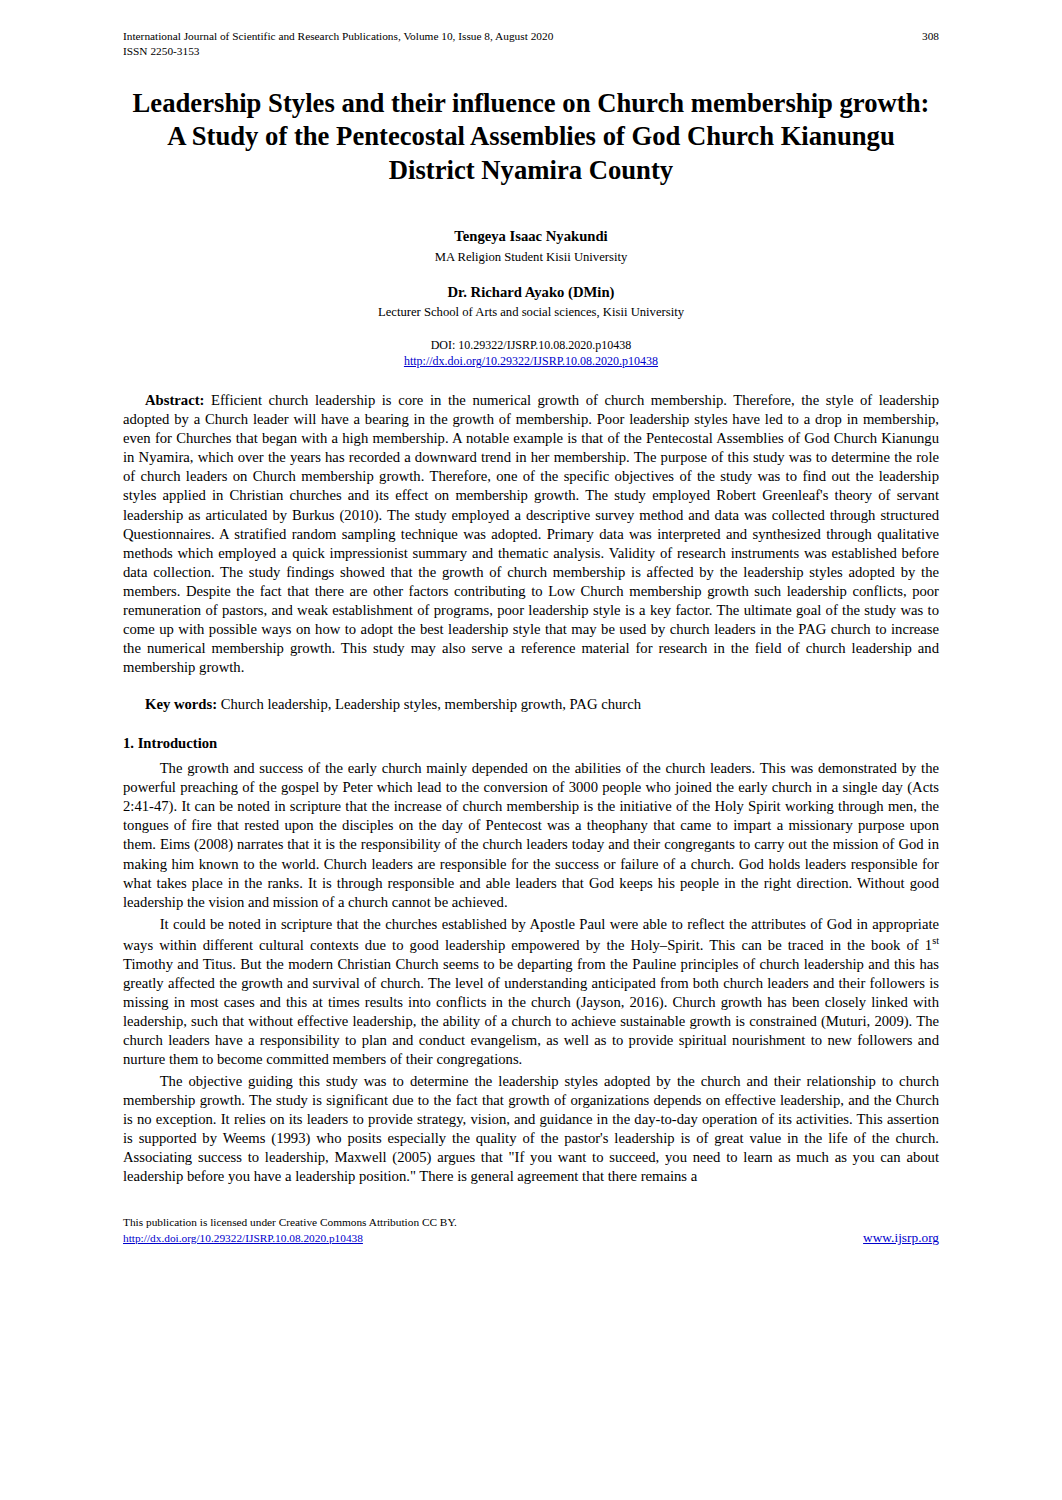International Journal of Scientific and Research Publications, Volume 10, Issue 8, August 2020
ISSN 2250-3153
308
Leadership Styles and their influence on Church membership growth: A Study of the Pentecostal Assemblies of God Church Kianungu District Nyamira County
Tengeya Isaac Nyakundi
MA Religion Student Kisii University
Dr. Richard Ayako (DMin)
Lecturer School of Arts and social sciences, Kisii University
DOI: 10.29322/IJSRP.10.08.2020.p10438
http://dx.doi.org/10.29322/IJSRP.10.08.2020.p10438
Abstract: Efficient church leadership is core in the numerical growth of church membership. Therefore, the style of leadership adopted by a Church leader will have a bearing in the growth of membership. Poor leadership styles have led to a drop in membership, even for Churches that began with a high membership. A notable example is that of the Pentecostal Assemblies of God Church Kianungu in Nyamira, which over the years has recorded a downward trend in her membership. The purpose of this study was to determine the role of church leaders on Church membership growth. Therefore, one of the specific objectives of the study was to find out the leadership styles applied in Christian churches and its effect on membership growth. The study employed Robert Greenleaf's theory of servant leadership as articulated by Burkus (2010). The study employed a descriptive survey method and data was collected through structured Questionnaires. A stratified random sampling technique was adopted. Primary data was interpreted and synthesized through qualitative methods which employed a quick impressionist summary and thematic analysis. Validity of research instruments was established before data collection. The study findings showed that the growth of church membership is affected by the leadership styles adopted by the members. Despite the fact that there are other factors contributing to Low Church membership growth such leadership conflicts, poor remuneration of pastors, and weak establishment of programs, poor leadership style is a key factor. The ultimate goal of the study was to come up with possible ways on how to adopt the best leadership style that may be used by church leaders in the PAG church to increase the numerical membership growth. This study may also serve a reference material for research in the field of church leadership and membership growth.
Key words: Church leadership, Leadership styles, membership growth, PAG church
1. Introduction
The growth and success of the early church mainly depended on the abilities of the church leaders. This was demonstrated by the powerful preaching of the gospel by Peter which lead to the conversion of 3000 people who joined the early church in a single day (Acts 2:41-47). It can be noted in scripture that the increase of church membership is the initiative of the Holy Spirit working through men, the tongues of fire that rested upon the disciples on the day of Pentecost was a theophany that came to impart a missionary purpose upon them. Eims (2008) narrates that it is the responsibility of the church leaders today and their congregants to carry out the mission of God in making him known to the world. Church leaders are responsible for the success or failure of a church. God holds leaders responsible for what takes place in the ranks. It is through responsible and able leaders that God keeps his people in the right direction. Without good leadership the vision and mission of a church cannot be achieved.
It could be noted in scripture that the churches established by Apostle Paul were able to reflect the attributes of God in appropriate ways within different cultural contexts due to good leadership empowered by the Holy–Spirit. This can be traced in the book of 1st Timothy and Titus. But the modern Christian Church seems to be departing from the Pauline principles of church leadership and this has greatly affected the growth and survival of church. The level of understanding anticipated from both church leaders and their followers is missing in most cases and this at times results into conflicts in the church (Jayson, 2016). Church growth has been closely linked with leadership, such that without effective leadership, the ability of a church to achieve sustainable growth is constrained (Muturi, 2009). The church leaders have a responsibility to plan and conduct evangelism, as well as to provide spiritual nourishment to new followers and nurture them to become committed members of their congregations.
The objective guiding this study was to determine the leadership styles adopted by the church and their relationship to church membership growth. The study is significant due to the fact that growth of organizations depends on effective leadership, and the Church is no exception. It relies on its leaders to provide strategy, vision, and guidance in the day-to-day operation of its activities. This assertion is supported by Weems (1993) who posits especially the quality of the pastor's leadership is of great value in the life of the church. Associating success to leadership, Maxwell (2005) argues that "If you want to succeed, you need to learn as much as you can about leadership before you have a leadership position." There is general agreement that there remains a
This publication is licensed under Creative Commons Attribution CC BY.
http://dx.doi.org/10.29322/IJSRP.10.08.2020.p10438 www.ijsrp.org